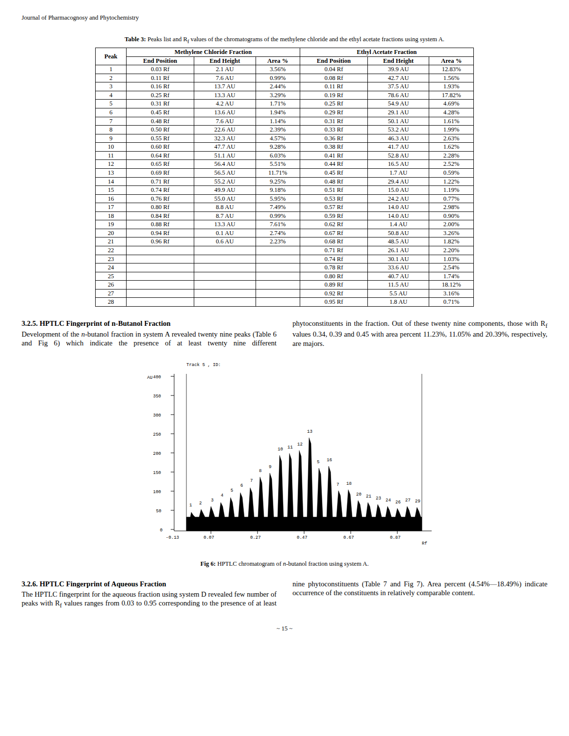Journal of Pharmacognosy and Phytochemistry
Table 3: Peaks list and Rf values of the chromatograms of the methylene chloride and the ethyl acetate fractions using system A.
| Peak | Methylene Chloride Fraction | Ethyl Acetate Fraction |
| --- | --- | --- |
| End Position | End Height | Area % | End Position | End Height | Area % |
| 1 | 0.03 Rf | 2.1 AU | 3.56% | 0.04 Rf | 39.9 AU | 12.83% |
| 2 | 0.11 Rf | 7.6 AU | 0.99% | 0.08 Rf | 42.7 AU | 1.56% |
| 3 | 0.16 Rf | 13.7 AU | 2.44% | 0.11 Rf | 37.5 AU | 1.93% |
| 4 | 0.25 Rf | 13.3 AU | 3.29% | 0.19 Rf | 78.6 AU | 17.82% |
| 5 | 0.31 Rf | 4.2 AU | 1.71% | 0.25 Rf | 54.9 AU | 4.69% |
| 6 | 0.45 Rf | 13.6 AU | 1.94% | 0.29 Rf | 29.1 AU | 4.28% |
| 7 | 0.48 Rf | 7.6 AU | 1.14% | 0.31 Rf | 50.1 AU | 1.61% |
| 8 | 0.50 Rf | 22.6 AU | 2.39% | 0.33 Rf | 53.2 AU | 1.99% |
| 9 | 0.55 Rf | 32.3 AU | 4.57% | 0.36 Rf | 46.3 AU | 2.63% |
| 10 | 0.60 Rf | 47.7 AU | 9.28% | 0.38 Rf | 41.7 AU | 1.62% |
| 11 | 0.64 Rf | 51.1 AU | 6.03% | 0.41 Rf | 52.8 AU | 2.28% |
| 12 | 0.65 Rf | 56.4 AU | 5.51% | 0.44 Rf | 16.5 AU | 2.52% |
| 13 | 0.69 Rf | 56.5 AU | 11.71% | 0.45 Rf | 1.7 AU | 0.59% |
| 14 | 0.71 Rf | 55.2 AU | 9.25% | 0.48 Rf | 29.4 AU | 1.22% |
| 15 | 0.74 Rf | 49.9 AU | 9.18% | 0.51 Rf | 15.0 AU | 1.19% |
| 16 | 0.76 Rf | 55.0 AU | 5.95% | 0.53 Rf | 24.2 AU | 0.77% |
| 17 | 0.80 Rf | 8.8 AU | 7.49% | 0.57 Rf | 14.0 AU | 2.98% |
| 18 | 0.84 Rf | 8.7 AU | 0.99% | 0.59 Rf | 14.0 AU | 0.90% |
| 19 | 0.88 Rf | 13.3 AU | 7.61% | 0.62 Rf | 1.4 AU | 2.00% |
| 20 | 0.94 Rf | 0.1 AU | 2.74% | 0.67 Rf | 50.8 AU | 3.26% |
| 21 | 0.96 Rf | 0.6 AU | 2.23% | 0.68 Rf | 48.5 AU | 1.82% |
| 22 | | | | 0.71 Rf | 26.1 AU | 2.20% |
| 23 | | | | 0.74 Rf | 30.1 AU | 1.03% |
| 24 | | | | 0.78 Rf | 33.6 AU | 2.54% |
| 25 | | | | 0.80 Rf | 40.7 AU | 1.74% |
| 26 | | | | 0.89 Rf | 11.5 AU | 18.12% |
| 27 | | | | 0.92 Rf | 5.5 AU | 3.16% |
| 28 | | | | 0.95 Rf | 1.8 AU | 0.71% |
3.2.5. HPTLC Fingerprint of n-Butanol Fraction
Development of the n-butanol fraction in system A revealed twenty nine peaks (Table 6 and Fig 6) which indicate the presence of at least twenty nine different phytoconstituents in the fraction. Out of these twenty nine components, those with Rf values 0.34, 0.39 and 0.45 with area percent 11.23%, 11.05% and 20.39%, respectively, are majors.
Track 5 , ID: AU 400 350 300 250 200 150 100 50 0 -0.13 0.07 0.27 0.47 0.67 0.87 Rf 1 2 3 4 5 6 7 8 9 10 11 12 13 5 16 7 18 20 21 23 24 26 27 29
Fig 6: HPTLC chromatogram of n-butanol fraction using system A.
3.2.6. HPTLC Fingerprint of Aqueous Fraction
The HPTLC fingerprint for the aqueous fraction using system D revealed few number of peaks with Rf values ranges from 0.03 to 0.95 corresponding to the presence of at least nine phytoconstituents (Table 7 and Fig 7). Area percent (4.54%―18.49%) indicate occurrence of the constituents in relatively comparable content.
~ 15 ~